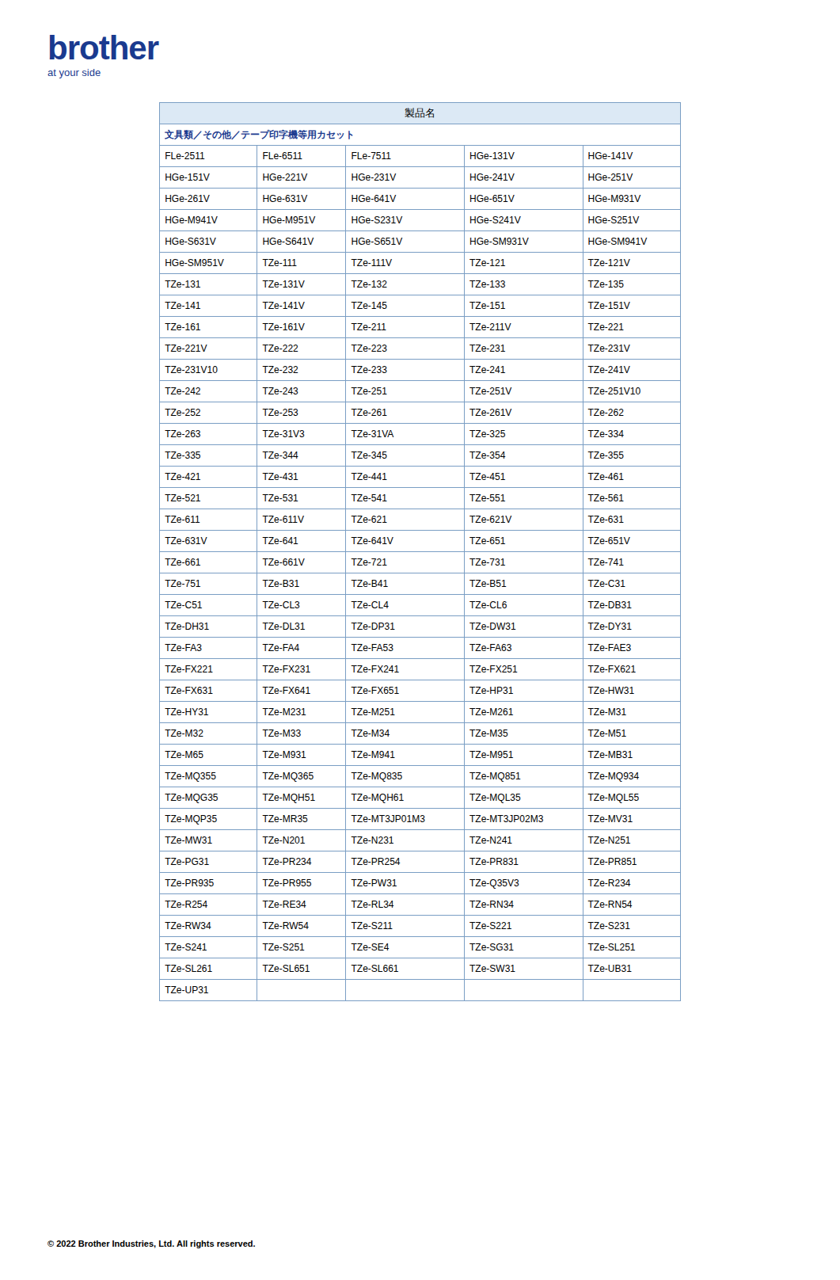brother
at your side
| 製品名 |
| --- |
| 文具類／その他／テープ印字機等用カセット |
| FLe-2511 | FLe-6511 | FLe-7511 | HGe-131V | HGe-141V |
| HGe-151V | HGe-221V | HGe-231V | HGe-241V | HGe-251V |
| HGe-261V | HGe-631V | HGe-641V | HGe-651V | HGe-M931V |
| HGe-M941V | HGe-M951V | HGe-S231V | HGe-S241V | HGe-S251V |
| HGe-S631V | HGe-S641V | HGe-S651V | HGe-SM931V | HGe-SM941V |
| HGe-SM951V | TZe-111 | TZe-111V | TZe-121 | TZe-121V |
| TZe-131 | TZe-131V | TZe-132 | TZe-133 | TZe-135 |
| TZe-141 | TZe-141V | TZe-145 | TZe-151 | TZe-151V |
| TZe-161 | TZe-161V | TZe-211 | TZe-211V | TZe-221 |
| TZe-221V | TZe-222 | TZe-223 | TZe-231 | TZe-231V |
| TZe-231V10 | TZe-232 | TZe-233 | TZe-241 | TZe-241V |
| TZe-242 | TZe-243 | TZe-251 | TZe-251V | TZe-251V10 |
| TZe-252 | TZe-253 | TZe-261 | TZe-261V | TZe-262 |
| TZe-263 | TZe-31V3 | TZe-31VA | TZe-325 | TZe-334 |
| TZe-335 | TZe-344 | TZe-345 | TZe-354 | TZe-355 |
| TZe-421 | TZe-431 | TZe-441 | TZe-451 | TZe-461 |
| TZe-521 | TZe-531 | TZe-541 | TZe-551 | TZe-561 |
| TZe-611 | TZe-611V | TZe-621 | TZe-621V | TZe-631 |
| TZe-631V | TZe-641 | TZe-641V | TZe-651 | TZe-651V |
| TZe-661 | TZe-661V | TZe-721 | TZe-731 | TZe-741 |
| TZe-751 | TZe-B31 | TZe-B41 | TZe-B51 | TZe-C31 |
| TZe-C51 | TZe-CL3 | TZe-CL4 | TZe-CL6 | TZe-DB31 |
| TZe-DH31 | TZe-DL31 | TZe-DP31 | TZe-DW31 | TZe-DY31 |
| TZe-FA3 | TZe-FA4 | TZe-FA53 | TZe-FA63 | TZe-FAE3 |
| TZe-FX221 | TZe-FX231 | TZe-FX241 | TZe-FX251 | TZe-FX621 |
| TZe-FX631 | TZe-FX641 | TZe-FX651 | TZe-HP31 | TZe-HW31 |
| TZe-HY31 | TZe-M231 | TZe-M251 | TZe-M261 | TZe-M31 |
| TZe-M32 | TZe-M33 | TZe-M34 | TZe-M35 | TZe-M51 |
| TZe-M65 | TZe-M931 | TZe-M941 | TZe-M951 | TZe-MB31 |
| TZe-MQ355 | TZe-MQ365 | TZe-MQ835 | TZe-MQ851 | TZe-MQ934 |
| TZe-MQG35 | TZe-MQH51 | TZe-MQH61 | TZe-MQL35 | TZe-MQL55 |
| TZe-MQP35 | TZe-MR35 | TZe-MT3JP01M3 | TZe-MT3JP02M3 | TZe-MV31 |
| TZe-MW31 | TZe-N201 | TZe-N231 | TZe-N241 | TZe-N251 |
| TZe-PG31 | TZe-PR234 | TZe-PR254 | TZe-PR831 | TZe-PR851 |
| TZe-PR935 | TZe-PR955 | TZe-PW31 | TZe-Q35V3 | TZe-R234 |
| TZe-R254 | TZe-RE34 | TZe-RL34 | TZe-RN34 | TZe-RN54 |
| TZe-RW34 | TZe-RW54 | TZe-S211 | TZe-S221 | TZe-S231 |
| TZe-S241 | TZe-S251 | TZe-SE4 | TZe-SG31 | TZe-SL251 |
| TZe-SL261 | TZe-SL651 | TZe-SL661 | TZe-SW31 | TZe-UB31 |
| TZe-UP31 | | | | |
© 2022 Brother Industries, Ltd. All rights reserved.